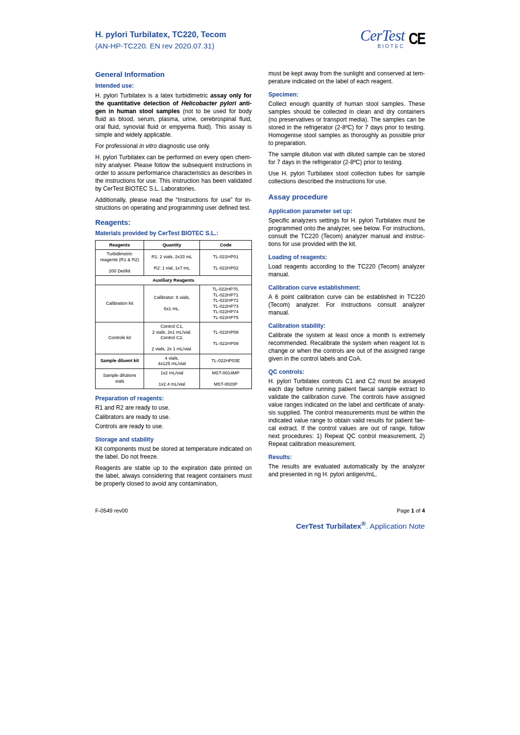H. pylori Turbilatex, TC220, Tecom
(AN-HP-TC220. EN rev 2020.07.31)
CerTest BIOTEC
CE
General Information
Intended use:
H. pylori Turbilatex is a latex turbidimetric assay only for the quantitative detection of Helicobacter pylori antigen in human stool samples (not to be used for body fluid as blood, serum, plasma, urine, cerebrospinal fluid, oral fluid, synovial fluid or empyema fluid). This assay is simple and widely applicable.
For professional in vitro diagnostic use only.
H. pylori Turbilatex can be performed on every open chemistry analyser. Please follow the subsequent instructions in order to assure performance characteristics as describes in the instructions for use. This instruction has been validated by CerTest BIOTEC S.L. Laboratories.
Additionally, please read the “Instructions for use” for instructions on operating and programming user defined test.
Reagents:
Materials provided by CerTest BIOTEC S.L.:
| Reagents | Quantity | Code |
| --- | --- | --- |
| Turbidimetric reagents (R1 & R2) 200 Det/kit | R1: 2 vials, 2x33 mL R2: 1 vial, 1x7 mL | TL-022HP01 TL-022HP02 |
| Auxiliary Reagents |
| Calibration kit | Calibrator: 6 vials, 6x1 mL. | TL-022HP70, TL-022HP71 TL-022HP72 TL-022HP73 TL-022HP74 TL-022HP75 |
| Controls kit | Control C1, 2 vials, 2x1 mL/vial. Control C2, 2 vials, 2x 1 mL/vial. | TL-022HP08 TL-022HP09 |
| Sample diluent kit | 4 vials, 4x125 mL/vial | TL-022HP03E |
| Sample dilutions vials | 1x2 mL/vial 1x2.4 mL/vial | MST-0014MP MST-0020P |
Preparation of reagents:
R1 and R2 are ready to use.
Calibrators are ready to use.
Controls are ready to use.
Storage and stability
Kit components must be stored at temperature indicated on the label. Do not freeze.
Reagents are stable up to the expiration date printed on the label, always considering that reagent containers must be properly closed to avoid any contamination,
must be kept away from the sunlight and conserved at temperature indicated on the label of each reagent.
Specimen:
Collect enough quantity of human stool samples. These samples should be collected in clean and dry containers (no preservatives or transport media). The samples can be stored in the refrigerator (2-8ºC) for 7 days prior to testing. Homogenise stool samples as thoroughly as possible prior to preparation.
The sample dilution vial with diluted sample can be stored for 7 days in the refrigerator (2-8ºC) prior to testing.
Use H. pylori Turbilatex stool collection tubes for sample collections described the instructions for use.
Assay procedure
Application parameter set up:
Specific analyzers settings for H. pylori Turbilatex must be programmed onto the analyzer, see below. For instructions, consult the TC220 (Tecom) analyzer manual and instructions for use provided with the kit.
Loading of reagents:
Load reagents according to the TC220 (Tecom) analyzer manual.
Calibration curve establishment:
A 6 point calibration curve can be established in TC220 (Tecom) analyzer. For instructions consult analyzer manual.
Calibration stability:
Calibrate the system at least once a month is extremely recommended. Recalibrate the system when reagent lot is change or when the controls are out of the assigned range given in the control labels and CoA.
QC controls:
H. pylori Turbilatex controls C1 and C2 must be assayed each day before running patient faecal sample extract to validate the calibration curve. The controls have assigned value ranges indicated on the label and certificate of analysis supplied. The control measurements must be within the indicated value range to obtain valid results for patient faecal extract. If the control values are out of range, follow next procedures: 1) Repeat QC control measurement, 2) Repeat calibration measurement.
Results:
The results are evaluated automatically by the analyzer and presented in ng H. pylori antigen/mL.
F-0549 rev00
Page 1 of 4
CerTest Turbilatex®. Application Note